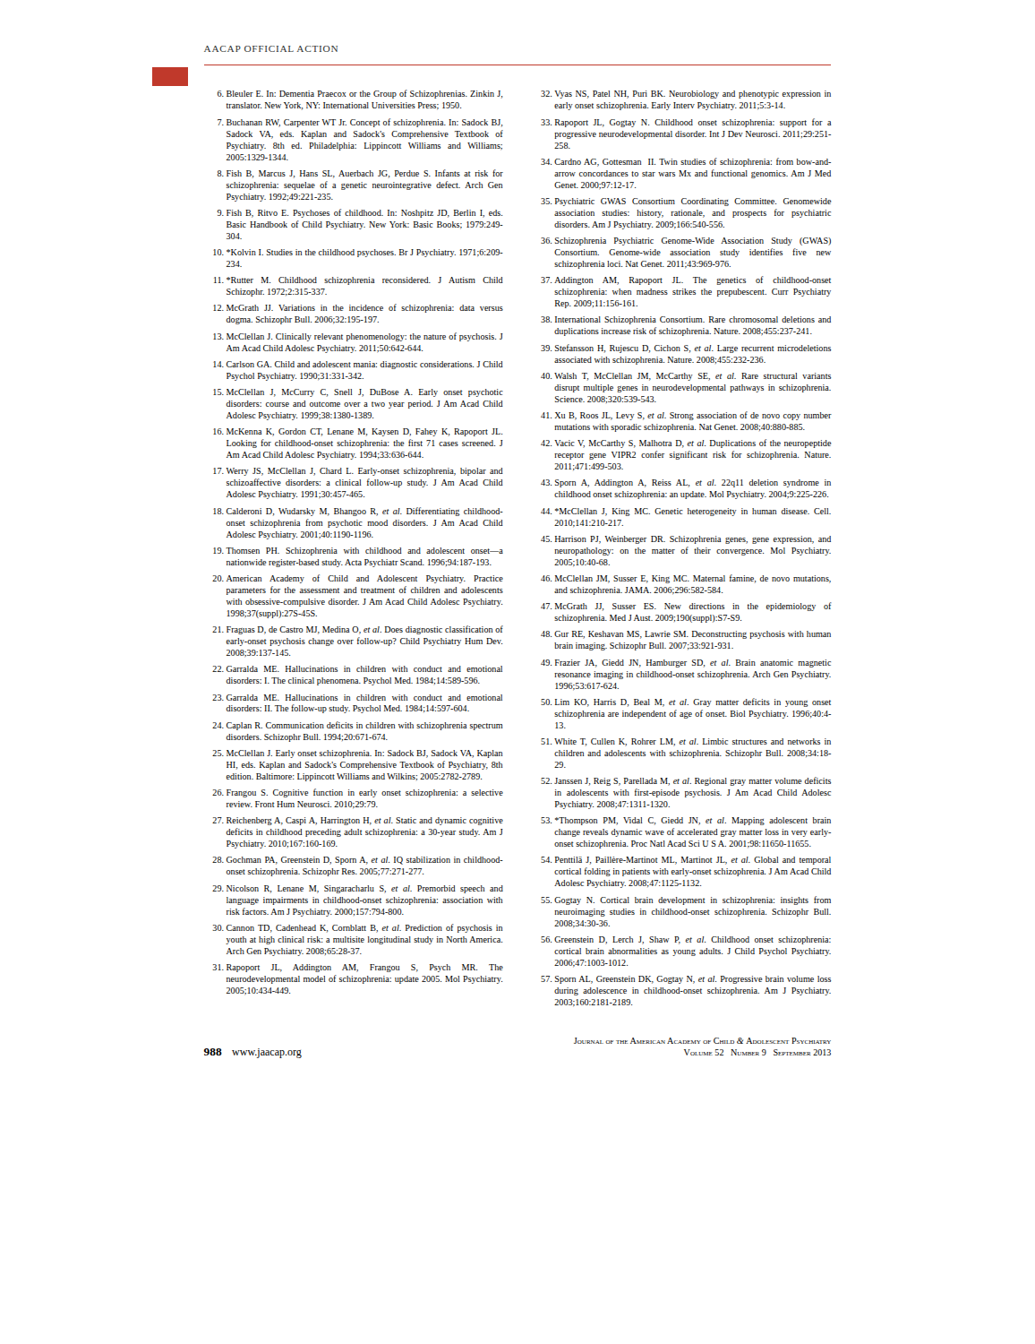AACAP OFFICIAL ACTION
Bleuler E. In: Dementia Praecox or the Group of Schizophrenias. Zinkin J, translator. New York, NY: International Universities Press; 1950.
Buchanan RW, Carpenter WT Jr. Concept of schizophrenia. In: Sadock BJ, Sadock VA, eds. Kaplan and Sadock's Comprehensive Textbook of Psychiatry. 8th ed. Philadelphia: Lippincott Williams and Williams; 2005:1329-1344.
Fish B, Marcus J, Hans SL, Auerbach JG, Perdue S. Infants at risk for schizophrenia: sequelae of a genetic neurointegrative defect. Arch Gen Psychiatry. 1992;49:221-235.
Fish B, Ritvo E. Psychoses of childhood. In: Noshpitz JD, Berlin I, eds. Basic Handbook of Child Psychiatry. New York: Basic Books; 1979:249-304.
*Kolvin I. Studies in the childhood psychoses. Br J Psychiatry. 1971;6:209-234.
*Rutter M. Childhood schizophrenia reconsidered. J Autism Child Schizophr. 1972;2:315-337.
McGrath JJ. Variations in the incidence of schizophrenia: data versus dogma. Schizophr Bull. 2006;32:195-197.
McClellan J. Clinically relevant phenomenology: the nature of psychosis. J Am Acad Child Adolesc Psychiatry. 2011;50:642-644.
Carlson GA. Child and adolescent mania: diagnostic considerations. J Child Psychol Psychiatry. 1990;31:331-342.
McClellan J, McCurry C, Snell J, DuBose A. Early onset psychotic disorders: course and outcome over a two year period. J Am Acad Child Adolesc Psychiatry. 1999;38:1380-1389.
McKenna K, Gordon CT, Lenane M, Kaysen D, Fahey K, Rapoport JL. Looking for childhood-onset schizophrenia: the first 71 cases screened. J Am Acad Child Adolesc Psychiatry. 1994;33:636-644.
Werry JS, McClellan J, Chard L. Early-onset schizophrenia, bipolar and schizoaffective disorders: a clinical follow-up study. J Am Acad Child Adolesc Psychiatry. 1991;30:457-465.
Calderoni D, Wudarsky M, Bhangoo R, et al. Differentiating childhood-onset schizophrenia from psychotic mood disorders. J Am Acad Child Adolesc Psychiatry. 2001;40:1190-1196.
Thomsen PH. Schizophrenia with childhood and adolescent onset—a nationwide register-based study. Acta Psychiatr Scand. 1996;94:187-193.
American Academy of Child and Adolescent Psychiatry. Practice parameters for the assessment and treatment of children and adolescents with obsessive-compulsive disorder. J Am Acad Child Adolesc Psychiatry. 1998;37(suppl):27S-45S.
Fraguas D, de Castro MJ, Medina O, et al. Does diagnostic classification of early-onset psychosis change over follow-up? Child Psychiatry Hum Dev. 2008;39:137-145.
Garralda ME. Hallucinations in children with conduct and emotional disorders: I. The clinical phenomena. Psychol Med. 1984;14:589-596.
Garralda ME. Hallucinations in children with conduct and emotional disorders: II. The follow-up study. Psychol Med. 1984;14:597-604.
Caplan R. Communication deficits in children with schizophrenia spectrum disorders. Schizophr Bull. 1994;20:671-674.
McClellan J. Early onset schizophrenia. In: Sadock BJ, Sadock VA, Kaplan HI, eds. Kaplan and Sadock's Comprehensive Textbook of Psychiatry, 8th edition. Baltimore: Lippincott Williams and Wilkins; 2005:2782-2789.
Frangou S. Cognitive function in early onset schizophrenia: a selective review. Front Hum Neurosci. 2010;29:79.
Reichenberg A, Caspi A, Harrington H, et al. Static and dynamic cognitive deficits in childhood preceding adult schizophrenia: a 30-year study. Am J Psychiatry. 2010;167:160-169.
Gochman PA, Greenstein D, Sporn A, et al. IQ stabilization in childhood-onset schizophrenia. Schizophr Res. 2005;77:271-277.
Nicolson R, Lenane M, Singaracharlu S, et al. Premorbid speech and language impairments in childhood-onset schizophrenia: association with risk factors. Am J Psychiatry. 2000;157:794-800.
Cannon TD, Cadenhead K, Cornblatt B, et al. Prediction of psychosis in youth at high clinical risk: a multisite longitudinal study in North America. Arch Gen Psychiatry. 2008;65:28-37.
Rapoport JL, Addington AM, Frangou S, Psych MR. The neurodevelopmental model of schizophrenia: update 2005. Mol Psychiatry. 2005;10:434-449.
Vyas NS, Patel NH, Puri BK. Neurobiology and phenotypic expression in early onset schizophrenia. Early Interv Psychiatry. 2011;5:3-14.
Rapoport JL, Gogtay N. Childhood onset schizophrenia: support for a progressive neurodevelopmental disorder. Int J Dev Neurosci. 2011;29:251-258.
Cardno AG, Gottesman II. Twin studies of schizophrenia: from bow-and-arrow concordances to star wars Mx and functional genomics. Am J Med Genet. 2000;97:12-17.
Psychiatric GWAS Consortium Coordinating Committee. Genomewide association studies: history, rationale, and prospects for psychiatric disorders. Am J Psychiatry. 2009;166:540-556.
Schizophrenia Psychiatric Genome-Wide Association Study (GWAS) Consortium. Genome-wide association study identifies five new schizophrenia loci. Nat Genet. 2011;43:969-976.
Addington AM, Rapoport JL. The genetics of childhood-onset schizophrenia: when madness strikes the prepubescent. Curr Psychiatry Rep. 2009;11:156-161.
International Schizophrenia Consortium. Rare chromosomal deletions and duplications increase risk of schizophrenia. Nature. 2008;455:237-241.
Stefansson H, Rujescu D, Cichon S, et al. Large recurrent microdeletions associated with schizophrenia. Nature. 2008;455:232-236.
Walsh T, McClellan JM, McCarthy SE, et al. Rare structural variants disrupt multiple genes in neurodevelopmental pathways in schizophrenia. Science. 2008;320:539-543.
Xu B, Roos JL, Levy S, et al. Strong association of de novo copy number mutations with sporadic schizophrenia. Nat Genet. 2008;40:880-885.
Vacic V, McCarthy S, Malhotra D, et al. Duplications of the neuropeptide receptor gene VIPR2 confer significant risk for schizophrenia. Nature. 2011;471:499-503.
Sporn A, Addington A, Reiss AL, et al. 22q11 deletion syndrome in childhood onset schizophrenia: an update. Mol Psychiatry. 2004;9:225-226.
*McClellan J, King MC. Genetic heterogeneity in human disease. Cell. 2010;141:210-217.
Harrison PJ, Weinberger DR. Schizophrenia genes, gene expression, and neuropathology: on the matter of their convergence. Mol Psychiatry. 2005;10:40-68.
McClellan JM, Susser E, King MC. Maternal famine, de novo mutations, and schizophrenia. JAMA. 2006;296:582-584.
McGrath JJ, Susser ES. New directions in the epidemiology of schizophrenia. Med J Aust. 2009;190(suppl):S7-S9.
Gur RE, Keshavan MS, Lawrie SM. Deconstructing psychosis with human brain imaging. Schizophr Bull. 2007;33:921-931.
Frazier JA, Giedd JN, Hamburger SD, et al. Brain anatomic magnetic resonance imaging in childhood-onset schizophrenia. Arch Gen Psychiatry. 1996;53:617-624.
Lim KO, Harris D, Beal M, et al. Gray matter deficits in young onset schizophrenia are independent of age of onset. Biol Psychiatry. 1996;40:4-13.
White T, Cullen K, Rohrer LM, et al. Limbic structures and networks in children and adolescents with schizophrenia. Schizophr Bull. 2008;34:18-29.
Janssen J, Reig S, Parellada M, et al. Regional gray matter volume deficits in adolescents with first-episode psychosis. J Am Acad Child Adolesc Psychiatry. 2008;47:1311-1320.
*Thompson PM, Vidal C, Giedd JN, et al. Mapping adolescent brain change reveals dynamic wave of accelerated gray matter loss in very early-onset schizophrenia. Proc Natl Acad Sci U S A. 2001;98:11650-11655.
Penttilä J, Paillère-Martinot ML, Martinot JL, et al. Global and temporal cortical folding in patients with early-onset schizophrenia. J Am Acad Child Adolesc Psychiatry. 2008;47:1125-1132.
Gogtay N. Cortical brain development in schizophrenia: insights from neuroimaging studies in childhood-onset schizophrenia. Schizophr Bull. 2008;34:30-36.
Greenstein D, Lerch J, Shaw P, et al. Childhood onset schizophrenia: cortical brain abnormalities as young adults. J Child Psychol Psychiatry. 2006;47:1003-1012.
Sporn AL, Greenstein DK, Gogtay N, et al. Progressive brain volume loss during adolescence in childhood-onset schizophrenia. Am J Psychiatry. 2003;160:2181-2189.
988www.jaacap.org
Journal of the American Academy of Child & Adolescent Psychiatry
Volume 52 Number 9 September 2013